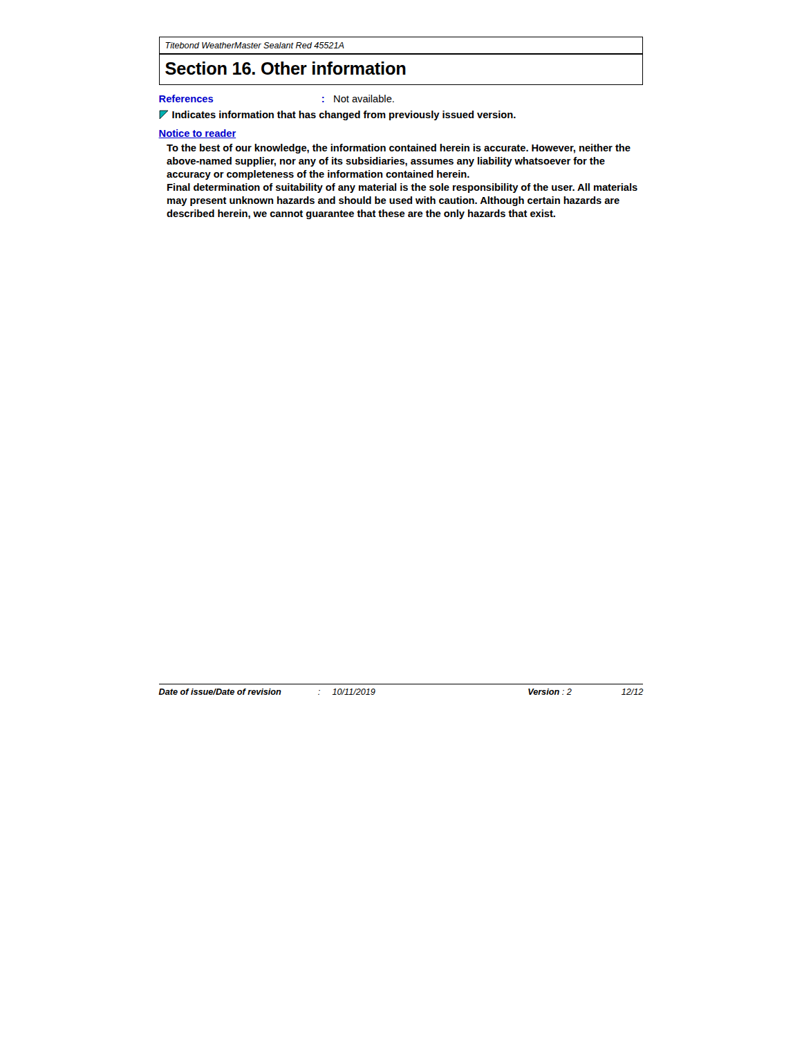Titebond WeatherMaster Sealant Red 45521A
Section 16. Other information
References
:
Not available.
Indicates information that has changed from previously issued version.
Notice to reader
To the best of our knowledge, the information contained herein is accurate. However, neither the above-named supplier, nor any of its subsidiaries, assumes any liability whatsoever for the accuracy or completeness of the information contained herein.
Final determination of suitability of any material is the sole responsibility of the user. All materials may present unknown hazards and should be used with caution. Although certain hazards are described herein, we cannot guarantee that these are the only hazards that exist.
Date of issue/Date of revision : 10/11/2019 Version : 2 12/12